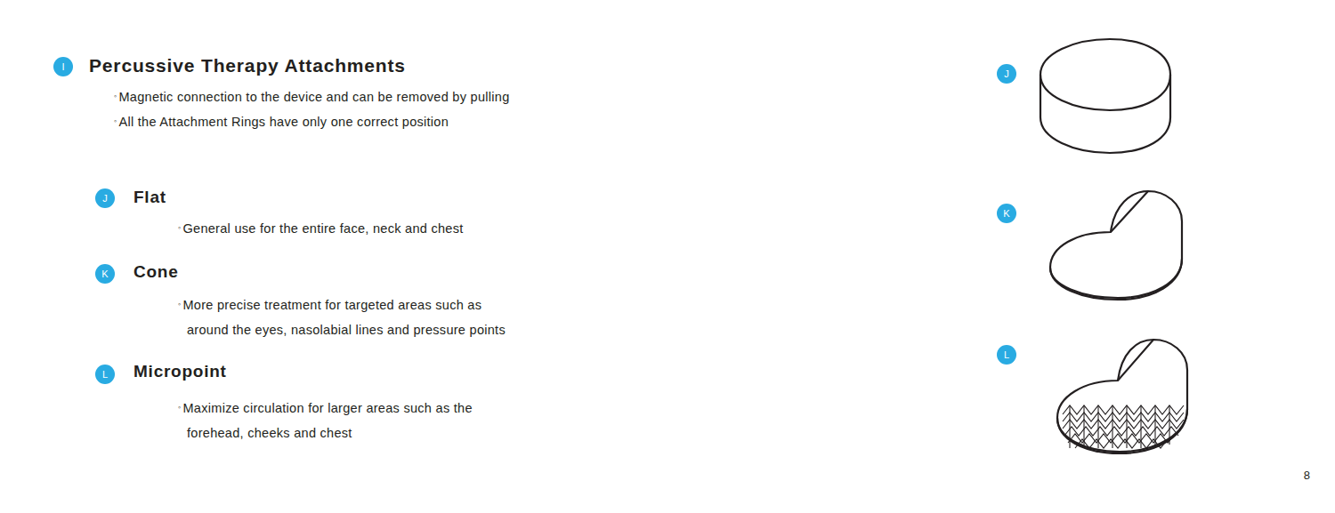I
Percussive Therapy Attachments
◦Magnetic connection to the device and can be removed by pulling
◦All the Attachment Rings have only one correct position
J
Flat
◦General use for the entire face, neck and chest
K
Cone
◦More precise treatment for targeted areas such as
around the eyes, nasolabial lines and pressure points
L
Micropoint
◦Maximize circulation for larger areas such as the
forehead, cheeks and chest
J
K
L
8